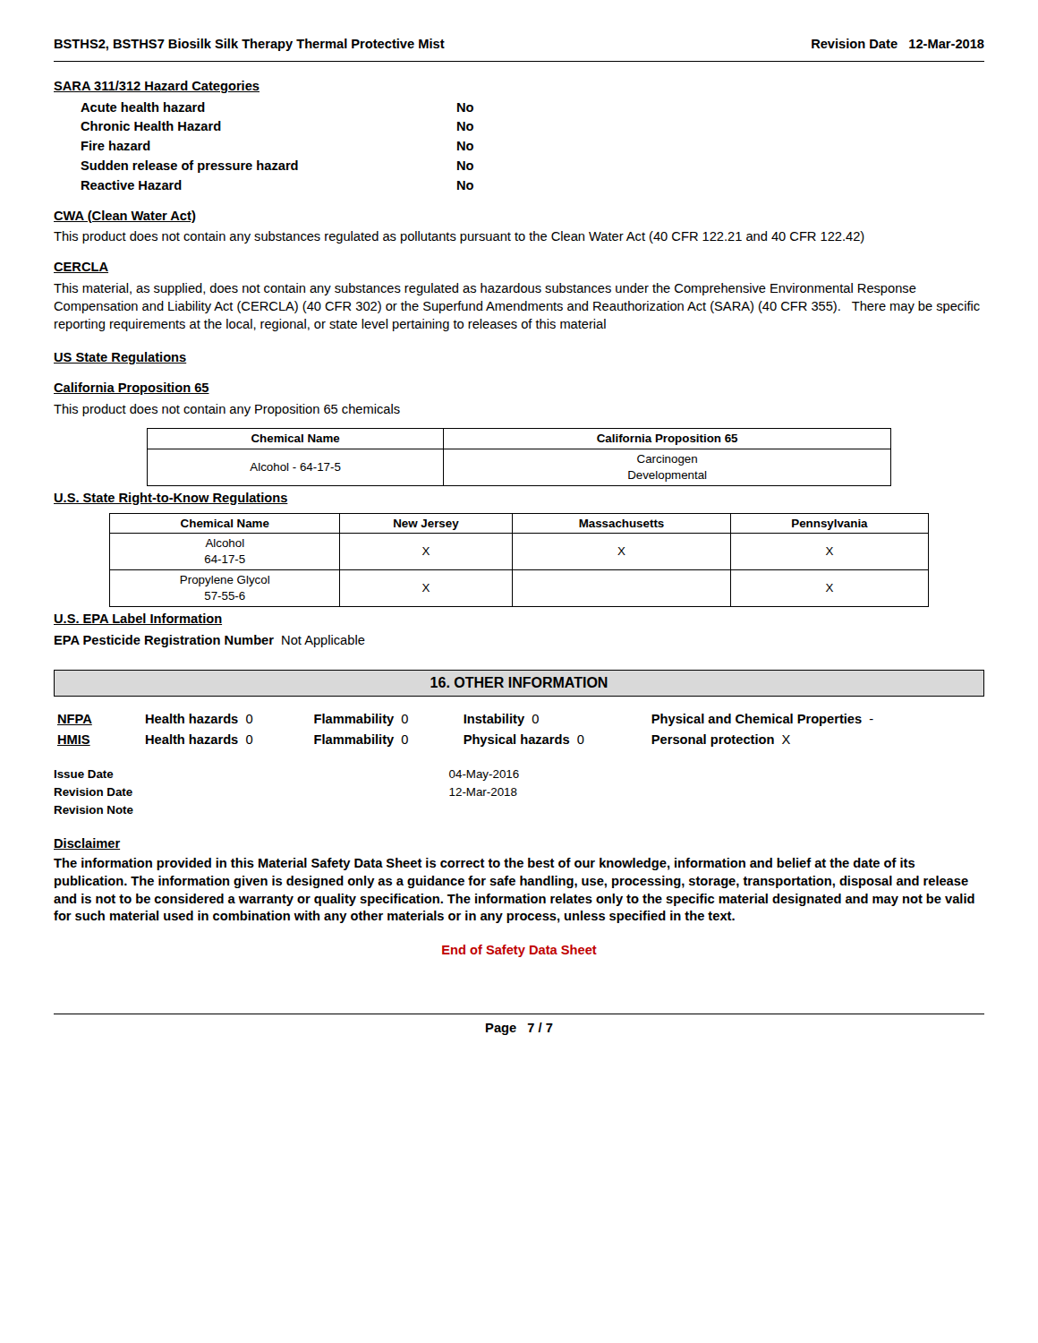BSTHS2, BSTHS7 Biosilk Silk Therapy Thermal Protective Mist
Revision Date 12-Mar-2018
SARA 311/312 Hazard Categories
Acute health hazard No
Chronic Health Hazard No
Fire hazard No
Sudden release of pressure hazard No
Reactive Hazard No
CWA (Clean Water Act)
This product does not contain any substances regulated as pollutants pursuant to the Clean Water Act (40 CFR 122.21 and 40 CFR 122.42)
CERCLA
This material, as supplied, does not contain any substances regulated as hazardous substances under the Comprehensive Environmental Response Compensation and Liability Act (CERCLA) (40 CFR 302) or the Superfund Amendments and Reauthorization Act (SARA) (40 CFR 355). There may be specific reporting requirements at the local, regional, or state level pertaining to releases of this material
US State Regulations
California Proposition 65
This product does not contain any Proposition 65 chemicals
| Chemical Name | California Proposition 65 |
| --- | --- |
| Alcohol - 64-17-5 | Carcinogen Developmental |
U.S. State Right-to-Know Regulations
| Chemical Name | New Jersey | Massachusetts | Pennsylvania |
| --- | --- | --- | --- |
| Alcohol 64-17-5 | X | X | X |
| Propylene Glycol 57-55-6 | X | | X |
U.S. EPA Label Information
EPA Pesticide Registration Number Not Applicable
16. OTHER INFORMATION
| NFPA | Health hazards 0 | Flammability 0 | Instability 0 | Physical and Chemical Properties - |
| HMIS | Health hazards 0 | Flammability 0 | Physical hazards 0 | Personal protection X |
| Issue Date | 04-May-2016 |
| Revision Date | 12-Mar-2018 |
| Revision Note | |
Disclaimer
The information provided in this Material Safety Data Sheet is correct to the best of our knowledge, information and belief at the date of its publication. The information given is designed only as a guidance for safe handling, use, processing, storage, transportation, disposal and release and is not to be considered a warranty or quality specification. The information relates only to the specific material designated and may not be valid for such material used in combination with any other materials or in any process, unless specified in the text.
End of Safety Data Sheet
Page 7 / 7